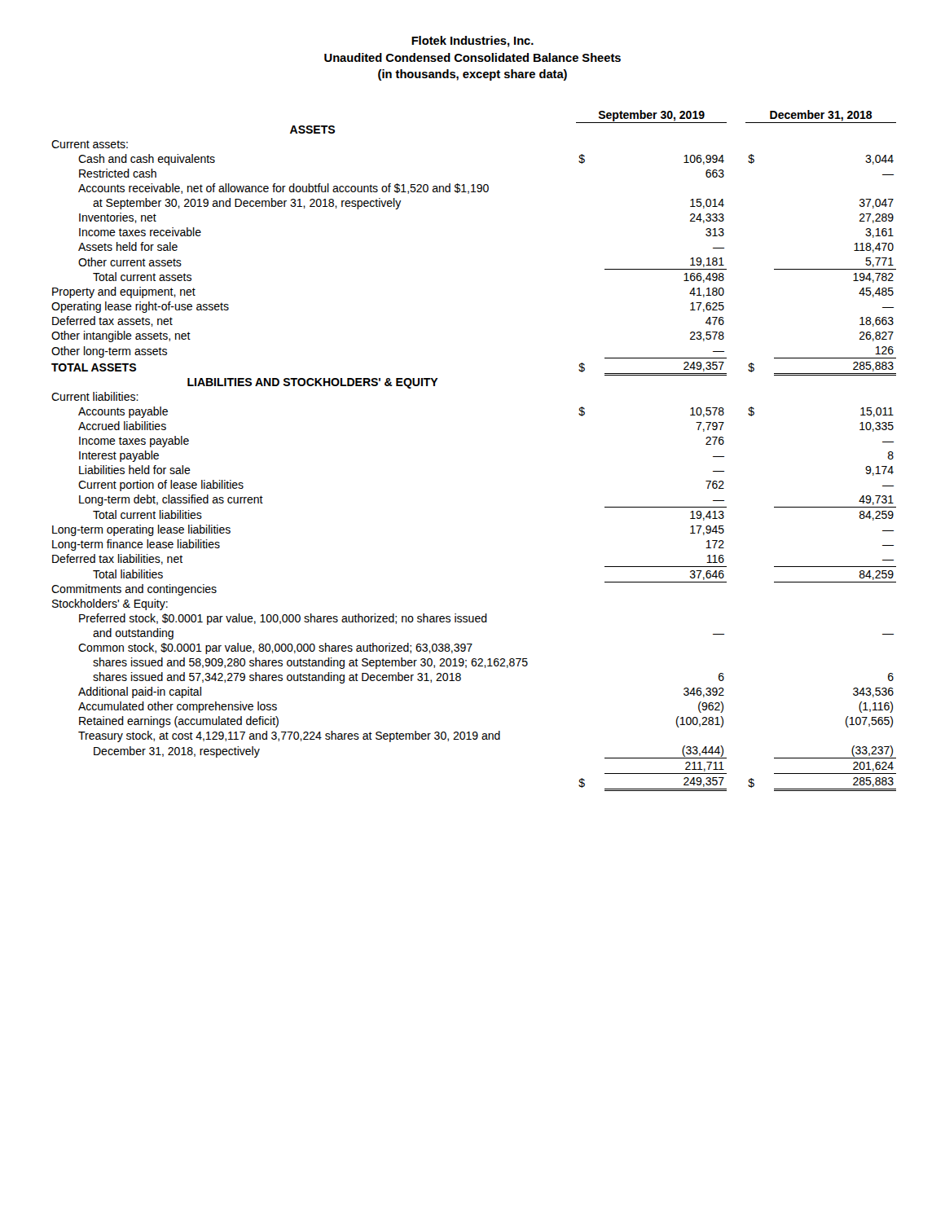Flotek Industries, Inc.
Unaudited Condensed Consolidated Balance Sheets
(in thousands, except share data)
| | September 30, 2019 | | December 31, 2018 |
| ASSETS | | | | | |
| Current assets: | | | | | |
| Cash and cash equivalents | $ | 106,994 | | $ | 3,044 |
| Restricted cash | | 663 | | | — |
| Accounts receivable, net of allowance for doubtful accounts of $1,520 and $1,190 | | | | | |
| at September 30, 2019 and December 31, 2018, respectively | | 15,014 | | | 37,047 |
| Inventories, net | | 24,333 | | | 27,289 |
| Income taxes receivable | | 313 | | | 3,161 |
| Assets held for sale | | — | | | 118,470 |
| Other current assets | | 19,181 | | | 5,771 |
| Total current assets | | 166,498 | | | 194,782 |
| Property and equipment, net | | 41,180 | | | 45,485 |
| Operating lease right-of-use assets | | 17,625 | | | — |
| Deferred tax assets, net | | 476 | | | 18,663 |
| Other intangible assets, net | | 23,578 | | | 26,827 |
| Other long-term assets | | — | | | 126 |
| TOTAL ASSETS | $ | 249,357 | | $ | 285,883 |
| LIABILITIES AND STOCKHOLDERS' & EQUITY | | | | | |
| Current liabilities: | | | | | |
| Accounts payable | $ | 10,578 | | $ | 15,011 |
| Accrued liabilities | | 7,797 | | | 10,335 |
| Income taxes payable | | 276 | | | — |
| Interest payable | | — | | | 8 |
| Liabilities held for sale | | — | | | 9,174 |
| Current portion of lease liabilities | | 762 | | | — |
| Long-term debt, classified as current | | — | | | 49,731 |
| Total current liabilities | | 19,413 | | | 84,259 |
| Long-term operating lease liabilities | | 17,945 | | | — |
| Long-term finance lease liabilities | | 172 | | | — |
| Deferred tax liabilities, net | | 116 | | | — |
| Total liabilities | | 37,646 | | | 84,259 |
| Commitments and contingencies | | | | | |
| Stockholders' & Equity: | | | | | |
| Preferred stock, $0.0001 par value, 100,000 shares authorized; no shares issued | | | | | |
| and outstanding | | — | | | — |
| Common stock, $0.0001 par value, 80,000,000 shares authorized; 63,038,397 | | | | | |
| shares issued and 58,909,280 shares outstanding at September 30, 2019; 62,162,875 | | | | | |
| shares issued and 57,342,279 shares outstanding at December 31, 2018 | | 6 | | | 6 |
| Additional paid-in capital | | 346,392 | | | 343,536 |
| Accumulated other comprehensive loss | | (962) | | | (1,116) |
| Retained earnings (accumulated deficit) | | (100,281) | | | (107,565) |
| Treasury stock, at cost 4,129,117 and 3,770,224 shares at September 30, 2019 and | | | | | |
| December 31, 2018, respectively | | (33,444) | | | (33,237) |
| | | 211,711 | | | 201,624 |
| | $ | 249,357 | | $ | 285,883 |